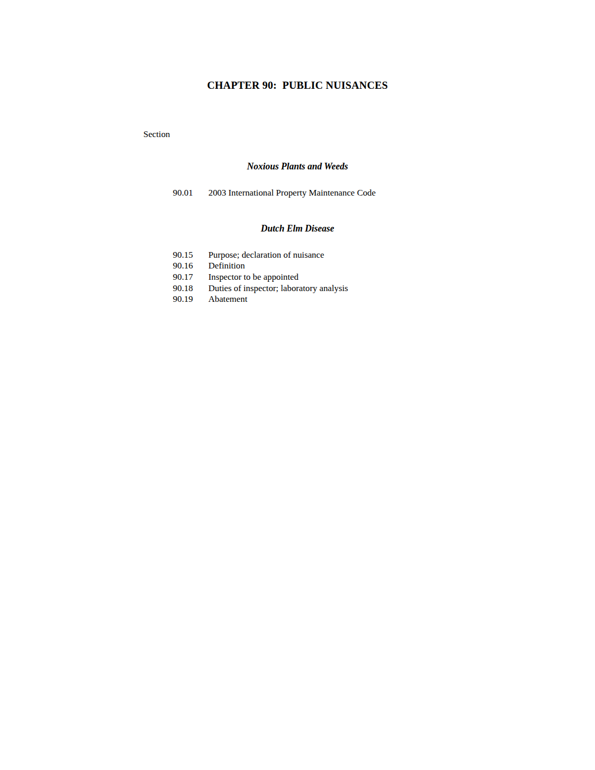CHAPTER 90: PUBLIC NUISANCES
Section
Noxious Plants and Weeds
90.01 2003 International Property Maintenance Code
Dutch Elm Disease
90.15 Purpose; declaration of nuisance
90.16 Definition
90.17 Inspector to be appointed
90.18 Duties of inspector; laboratory analysis
90.19 Abatement